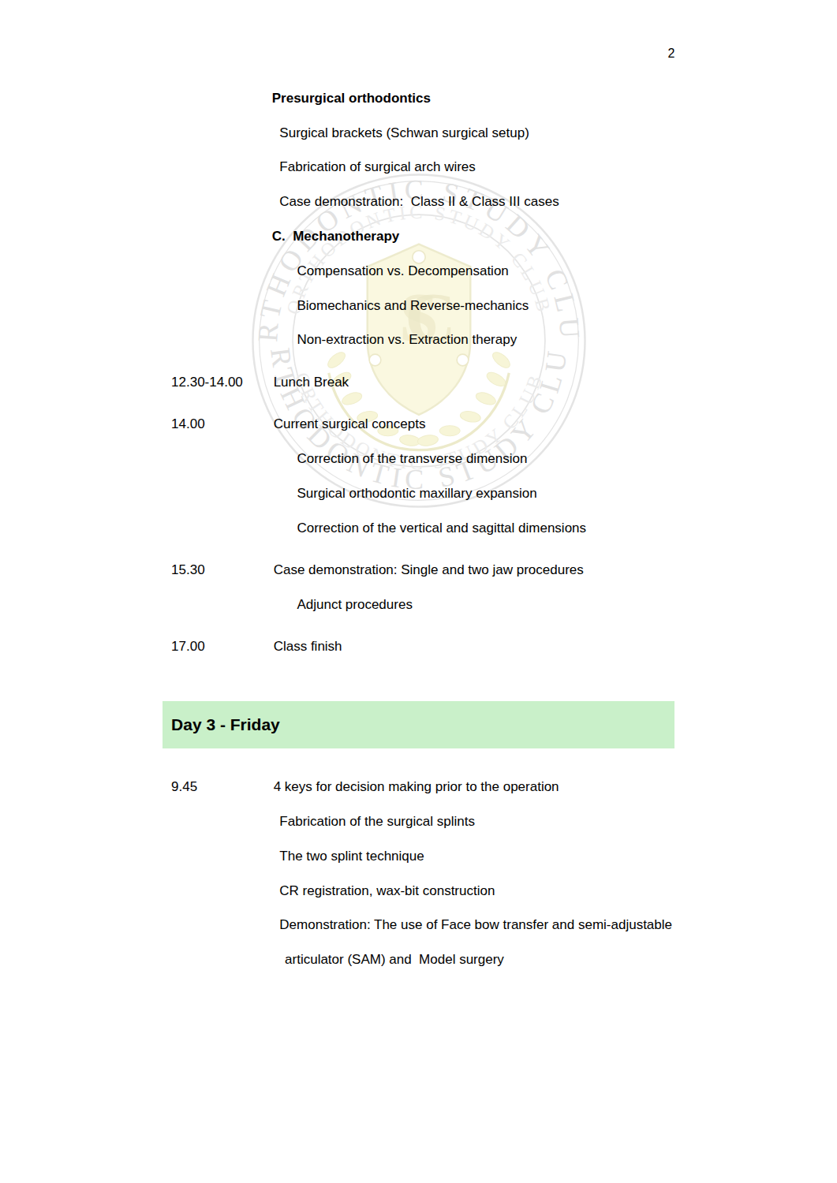ORTHODONTIC STUDY CLUB ORTHODONTIC STUDY CLUB ORTHODONTIC STUDY CLUB ORTHODONTIC STUDY CLUB S C
2
Presurgical orthodontics
Surgical brackets (Schwan surgical setup)
Fabrication of surgical arch wires
Case demonstration: Class II & Class III cases
C. Mechanotherapy
Compensation vs. Decompensation
Biomechanics and Reverse-mechanics
Non-extraction vs. Extraction therapy
12.30-14.00
Lunch Break
14.00
Current surgical concepts
Correction of the transverse dimension
Surgical orthodontic maxillary expansion
Correction of the vertical and sagittal dimensions
15.30
Case demonstration: Single and two jaw procedures
Adjunct procedures
17.00
Class finish
Day 3 - Friday
9.45
4 keys for decision making prior to the operation
Fabrication of the surgical splints
The two splint technique
CR registration, wax-bit construction
Demonstration: The use of Face bow transfer and semi-adjustable
articulator (SAM) and Model surgery